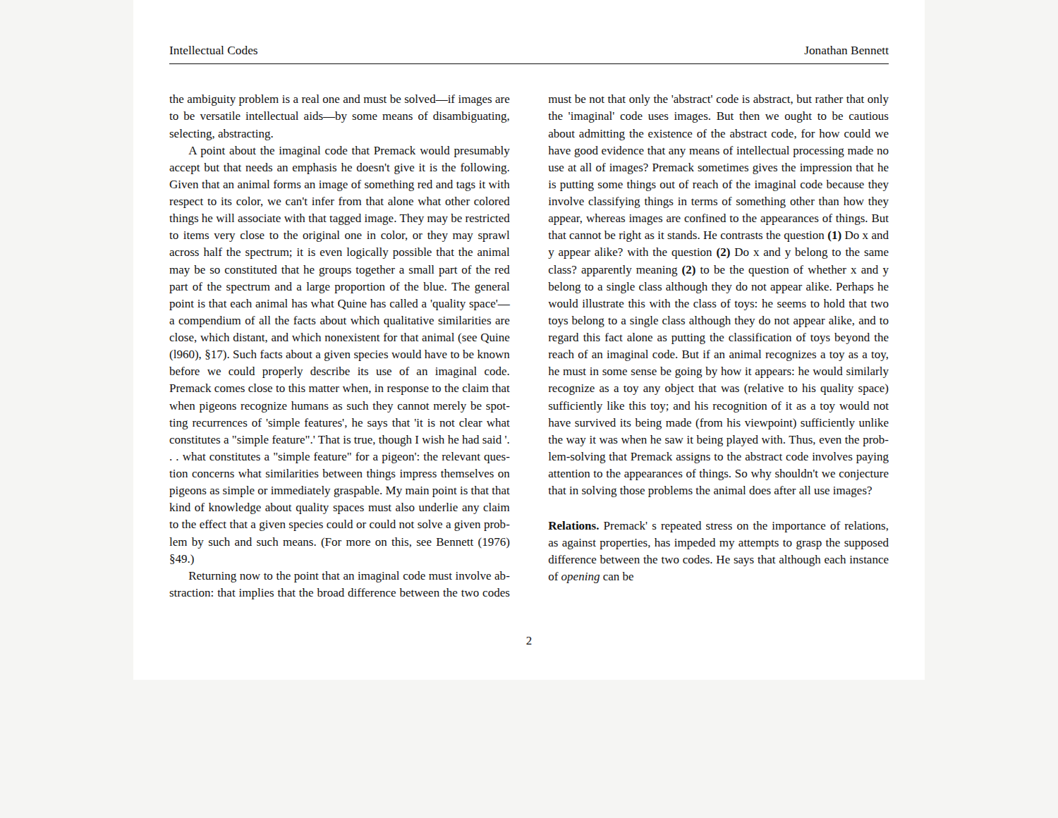Intellectual Codes Jonathan Bennett
the ambiguity problem is a real one and must be solved—if images are to be versatile intellectual aids—by some means of disambiguating, selecting, abstracting.
A point about the imaginal code that Premack would presumably accept but that needs an emphasis he doesn't give it is the following. Given that an animal forms an image of something red and tags it with respect to its color, we can't infer from that alone what other colored things he will associate with that tagged image. They may be restricted to items very close to the original one in color, or they may sprawl across half the spectrum; it is even logically possible that the animal may be so constituted that he groups together a small part of the red part of the spectrum and a large proportion of the blue. The general point is that each animal has what Quine has called a 'quality space'—a compendium of all the facts about which qualitative similarities are close, which distant, and which nonexistent for that animal (see Quine (l960), §17). Such facts about a given species would have to be known before we could properly describe its use of an imaginal code. Premack comes close to this matter when, in response to the claim that when pigeons recognize humans as such they cannot merely be spotting recurrences of 'simple features', he says that 'it is not clear what constitutes a "simple feature".' That is true, though I wish he had said '. . . what constitutes a "simple feature" for a pigeon': the relevant question concerns what similarities between things impress themselves on pigeons as simple or immediately graspable. My main point is that that kind of knowledge about quality spaces must also underlie any claim to the effect that a given species could or could not solve a given problem by such and such means. (For more on this, see Bennett (1976) §49.)
Returning now to the point that an imaginal code must involve abstraction: that implies that the broad difference between the two codes must be not that only the 'abstract' code is abstract, but rather that only the 'imaginal' code uses images. But then we ought to be cautious about admitting the existence of the abstract code, for how could we have good evidence that any means of intellectual processing made no use at all of images? Premack sometimes gives the impression that he is putting some things out of reach of the imaginal code because they involve classifying things in terms of something other than how they appear, whereas images are confined to the appearances of things. But that cannot be right as it stands. He contrasts the question (1) Do x and y appear alike? with the question (2) Do x and y belong to the same class? apparently meaning (2) to be the question of whether x and y belong to a single class although they do not appear alike. Perhaps he would illustrate this with the class of toys: he seems to hold that two toys belong to a single class although they do not appear alike, and to regard this fact alone as putting the classification of toys beyond the reach of an imaginal code. But if an animal recognizes a toy as a toy, he must in some sense be going by how it appears: he would similarly recognize as a toy any object that was (relative to his quality space) sufficiently like this toy; and his recognition of it as a toy would not have survived its being made (from his viewpoint) sufficiently unlike the way it was when he saw it being played with. Thus, even the problem-solving that Premack assigns to the abstract code involves paying attention to the appearances of things. So why shouldn't we conjecture that in solving those problems the animal does after all use images?
Relations. Premack' s repeated stress on the importance of relations, as against properties, has impeded my attempts to grasp the supposed difference between the two codes. He says that although each instance of opening can be
2